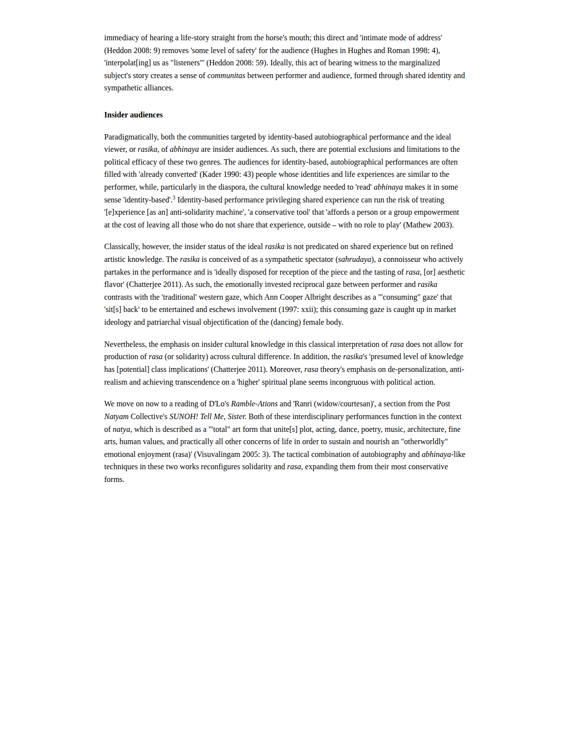immediacy of hearing a life-story straight from the horse's mouth; this direct and 'intimate mode of address' (Heddon 2008: 9) removes 'some level of safety' for the audience (Hughes in Hughes and Roman 1998: 4), 'interpolat[ing] us as "listeners"' (Heddon 2008: 59). Ideally, this act of bearing witness to the marginalized subject's story creates a sense of communitas between performer and audience, formed through shared identity and sympathetic alliances.
Insider audiences
Paradigmatically, both the communities targeted by identity-based autobiographical performance and the ideal viewer, or rasika, of abhinaya are insider audiences. As such, there are potential exclusions and limitations to the political efficacy of these two genres. The audiences for identity-based, autobiographical performances are often filled with 'already converted' (Kader 1990: 43) people whose identities and life experiences are similar to the performer, while, particularly in the diaspora, the cultural knowledge needed to 'read' abhinaya makes it in some sense 'identity-based'.3 Identity-based performance privileging shared experience can run the risk of treating '[e]xperience [as an] anti-solidarity machine', 'a conservative tool' that 'affords a person or a group empowerment at the cost of leaving all those who do not share that experience, outside – with no role to play' (Mathew 2003).
Classically, however, the insider status of the ideal rasika is not predicated on shared experience but on refined artistic knowledge. The rasika is conceived of as a sympathetic spectator (sahrudaya), a connoisseur who actively partakes in the performance and is 'ideally disposed for reception of the piece and the tasting of rasa, [or] aesthetic flavor' (Chatterjee 2011). As such, the emotionally invested reciprocal gaze between performer and rasika contrasts with the 'traditional' western gaze, which Ann Cooper Albright describes as a '"consuming" gaze' that 'sit[s] back' to be entertained and eschews involvement (1997: xxii); this consuming gaze is caught up in market ideology and patriarchal visual objectification of the (dancing) female body.
Nevertheless, the emphasis on insider cultural knowledge in this classical interpretation of rasa does not allow for production of rasa (or solidarity) across cultural difference. In addition, the rasika's 'presumed level of knowledge has [potential] class implications' (Chatterjee 2011). Moreover, rasa theory's emphasis on de-personalization, anti-realism and achieving transcendence on a 'higher' spiritual plane seems incongruous with political action.
We move on now to a reading of D'Lo's Ramble-Ations and 'Ranri (widow/courtesan)', a section from the Post Natyam Collective's SUNOH! Tell Me, Sister. Both of these interdisciplinary performances function in the context of natya, which is described as a '"total" art form that unite[s] plot, acting, dance, poetry, music, architecture, fine arts, human values, and practically all other concerns of life in order to sustain and nourish an "otherworldly" emotional enjoyment (rasa)' (Visuvalingam 2005: 3). The tactical combination of autobiography and abhinaya-like techniques in these two works reconfigures solidarity and rasa, expanding them from their most conservative forms.